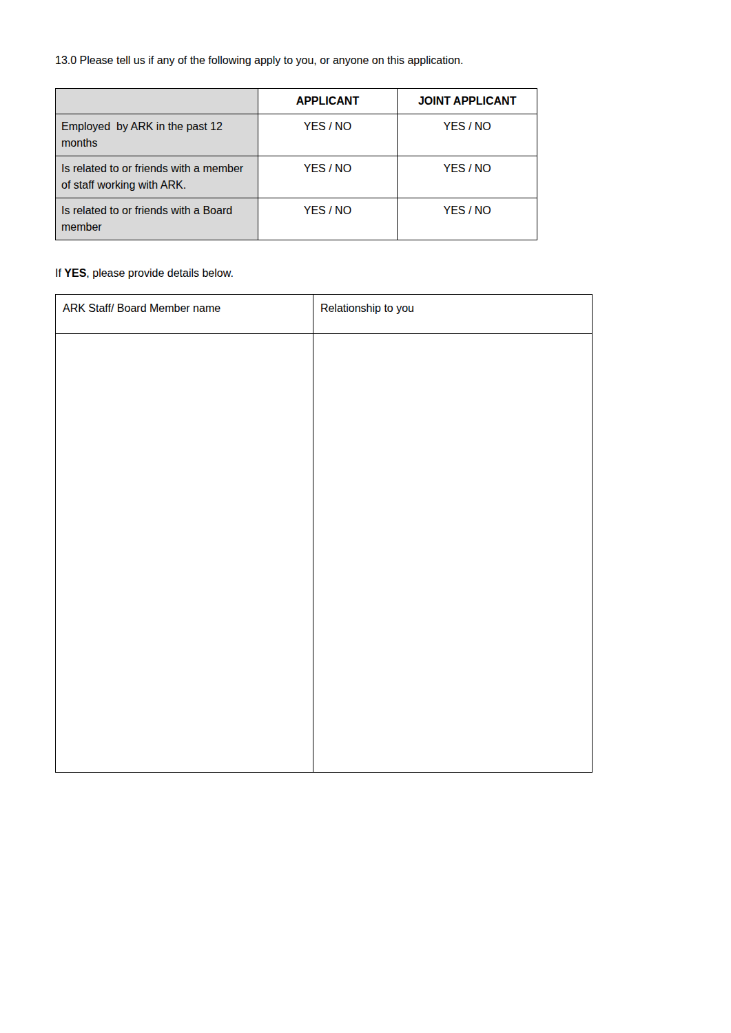13.0 Please tell us if any of the following apply to you, or anyone on this application.
| | APPLICANT | JOINT APPLICANT |
| --- | --- | --- |
| Employed by ARK in the past 12 months | YES / NO | YES / NO |
| Is related to or friends with a member of staff working with ARK. | YES / NO | YES / NO |
| Is related to or friends with a Board member | YES / NO | YES / NO |
If YES, please provide details below.
| ARK Staff/ Board Member name | Relationship to you |
| --- | --- |